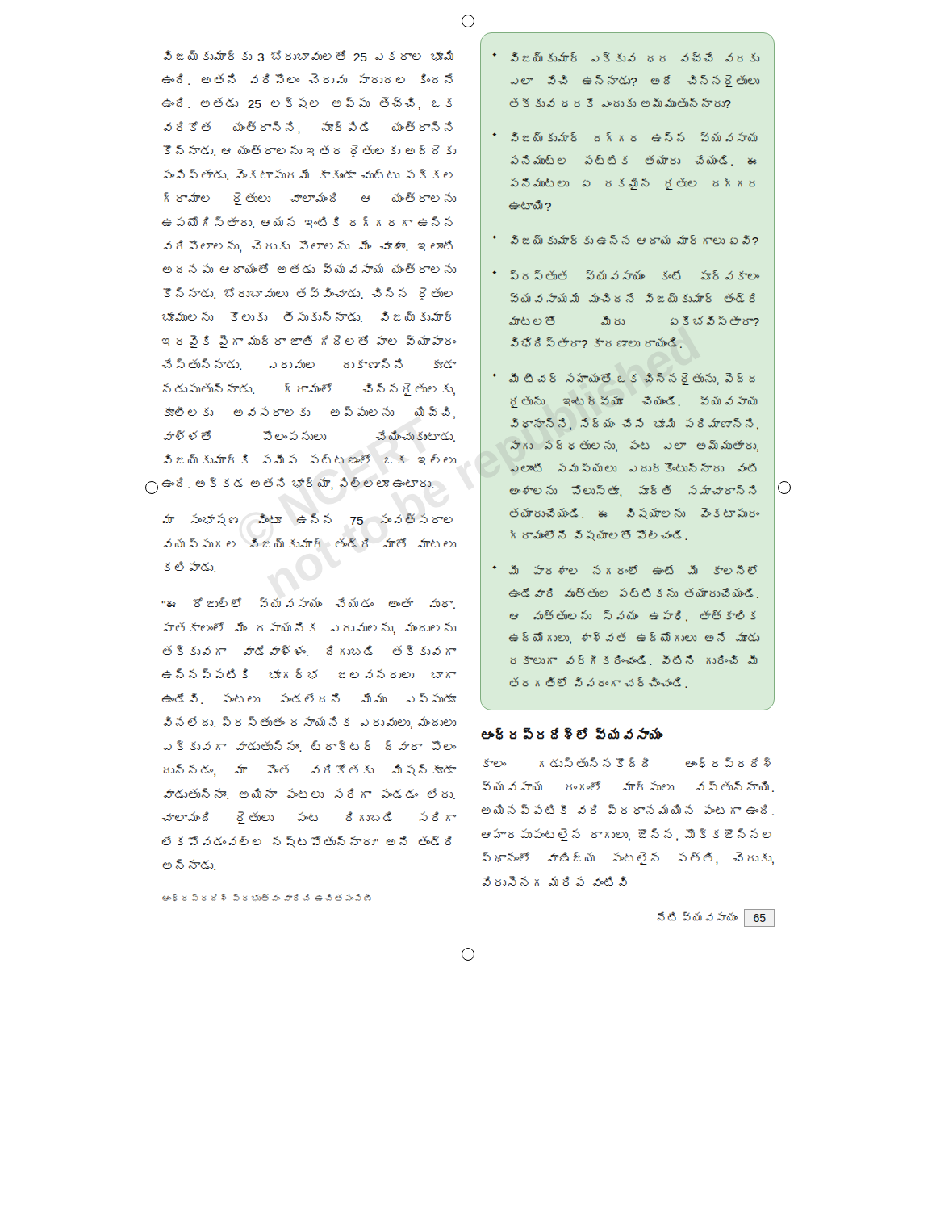© NCERT
not to be republished
విజయ్‌కుమార్‌కు 3 బోరుబావులతో 25 ఎకరాల భూమి ఉంది. అతని వరిపొలం చెరువు పారుదల కిందనే ఉంది. అతడు 25 లక్షల అప్పు తెచ్చి, ఒక వరికోత యంత్రాన్ని, నూర్పిడి యంత్రాన్ని కొన్నాడు. ఆ యంత్రాలను ఇతర రైతులకు అద్దెకు పంపిస్తాడు. వెంకటాపురమే కాకుండా చుట్టు పక్కల గ్రామాల రైతులు చాలామంది ఆ యంత్రాలను ఉపయోగిస్తారు. ఆయన ఇంటికి దగ్గరగా ఉన్న వరిపొలాలను, చెరుకు పొలాలను మేం చూశాం. ఇలాంటి అదనపు ఆదాయంతో అతడు వ్యవసాయ యంత్రాలను కొన్నాడు. బోరుబావులు తవ్వించాడు. చిన్న రైతుల భూములను కొలుకు తీసుకున్నాడు. విజయ్‌కుమార్ ఇరవైకి పైగా ముర్రా జాతి గేదెలతో పాల వ్యాపారం చేస్తున్నాడు. ఎరువుల దుకాణాన్ని కూడా నడుపుతున్నాడు. గ్రామంలో చిన్నరైతులకు, కూలీలకు అవసరాలకు అప్పులను యిచ్చి, వాళ్ళతో పొలంపనులు చేయించుకుంటాడు. విజయ్‌కుమార్‌కి సమీప పట్టణంలో ఒక ఇల్లు ఉంది. అక్కడ అతని భార్యా, పిల్లలూ ఉంటారు.
మా సంభాషణ వింటూ ఉన్న 75 సంవత్సరాల వయస్సుగల విజయ్‌కుమార్ తండ్రి మాతో మాటలు కలిపాడు.
"ఈ రోజుల్లో వ్యవసాయం చేయడం అంతా వృథా. పాతకాలంలో మేం రసాయనిక ఎరువులను, మందులను తక్కువగా వాడేవాళ్ళం. దిగుబడి తక్కువగా ఉన్నప్పటికి భూగర్భ జలవనరులు బాగా ఉండేవి. పంటలు పండలేదని మేము ఎప్పుడూ వినలేదు. ప్రస్తుతం రసాయనిక ఎరువులు, మందులు ఎక్కువగా వాడుతున్నాం. ట్రాక్టర్ ద్వారా పొలం దున్నడం, మా సొంత వరికోతకు మిషన్‌కూడా వాడుతున్నాం. అయినా పంటలు సరిగా పండడం లేదు. చాలామంది రైతులు పంట దిగుబడి సరిగా లేకపోవడంవల్ల నష్టపోతున్నారు" అని తండ్రి అన్నాడు.
ఆంధ్రప్రదేశ్ ప్రభుత్వం వారిచే ఉచితపంపిణీ
విజయ్‌కుమార్ ఎక్కువ ధర వచ్చే వరకు ఎలా వేచి ఉన్నాడు? అదే చిన్నరైతులు తక్కువ ధరకే ఎందుకు అమ్ముతున్నారు?
విజయ్‌కుమార్ దగ్గర ఉన్న వ్యవసాయ పనిముట్ల పట్టిక తయారు చేయండి. ఈ పనిముట్లు ఏ రకమైన రైతుల దగ్గర ఉంటాయి?
విజయ్‌కుమార్‌కు ఉన్న ఆదాయ మార్గాలు ఏవి?
ప్రస్తుత వ్యవసాయం కంటే పూర్వకాలం వ్యవసాయమే మంచిదనే విజయ్‌కుమార్ తండ్రి మాటలతో మీరు ఏకీభవిస్తారా? విభేదిస్తారా? కారణాలు రాయండి.
మీ టీచర్ సహాయంతో ఒక చిన్నరైతును, పెద్ద రైతును ఇంటర్వ్యూ చేయండి. వ్యవసాయ విధానాన్ని, సేద్యం చేసే భూమి పరిమాణాన్ని, సాగు పద్ధతులను, పంట ఎలా అమ్ముతారు, ఎలాంటి సమస్యలు ఎదుర్కొంటున్నారు వంటి అంశాలను పోలుస్తూ, పూర్తి సమాచారాన్ని తయారుచేయండి. ఈ విషయాలను వెంకటాపురం గ్రామంలోని విషయాలతో పోల్చండి.
మీ పాఠశాల నగరంలో ఉంటే మీ కాలనీలో ఉండేవారి వృత్తుల పట్టికను తయారుచేయండి. ఆ వృత్తులను స్వయం ఉపాధి, తాత్కాలిక ఉద్యోగులు, శాశ్వత ఉద్యోగులు అనే మూడు రకాలుగా వర్గీకరించండి. వీటిని గురించి మీ తరగతిలో వివరంగా చర్చించండి.
ఆంధ్రప్రదేశ్‌లో వ్యవసాయం
కాలం గడుస్తున్నకొద్దీ ఆంధ్రప్రదేశ్ వ్యవసాయ రంగంలో మార్పులు వస్తున్నాయి. అయినప్పటికీ వరి ప్రధానమయిన పంటగా ఉంది. ఆహారపుపంటలైన రాగులు, జొన్న, మొక్కజొన్నల స్థానంలో వాణిజ్య పంటలైన పత్తి, చెరుకు, వేరుసెనగ మరిప వంటివి
నేటి వ్యవసాయం 65